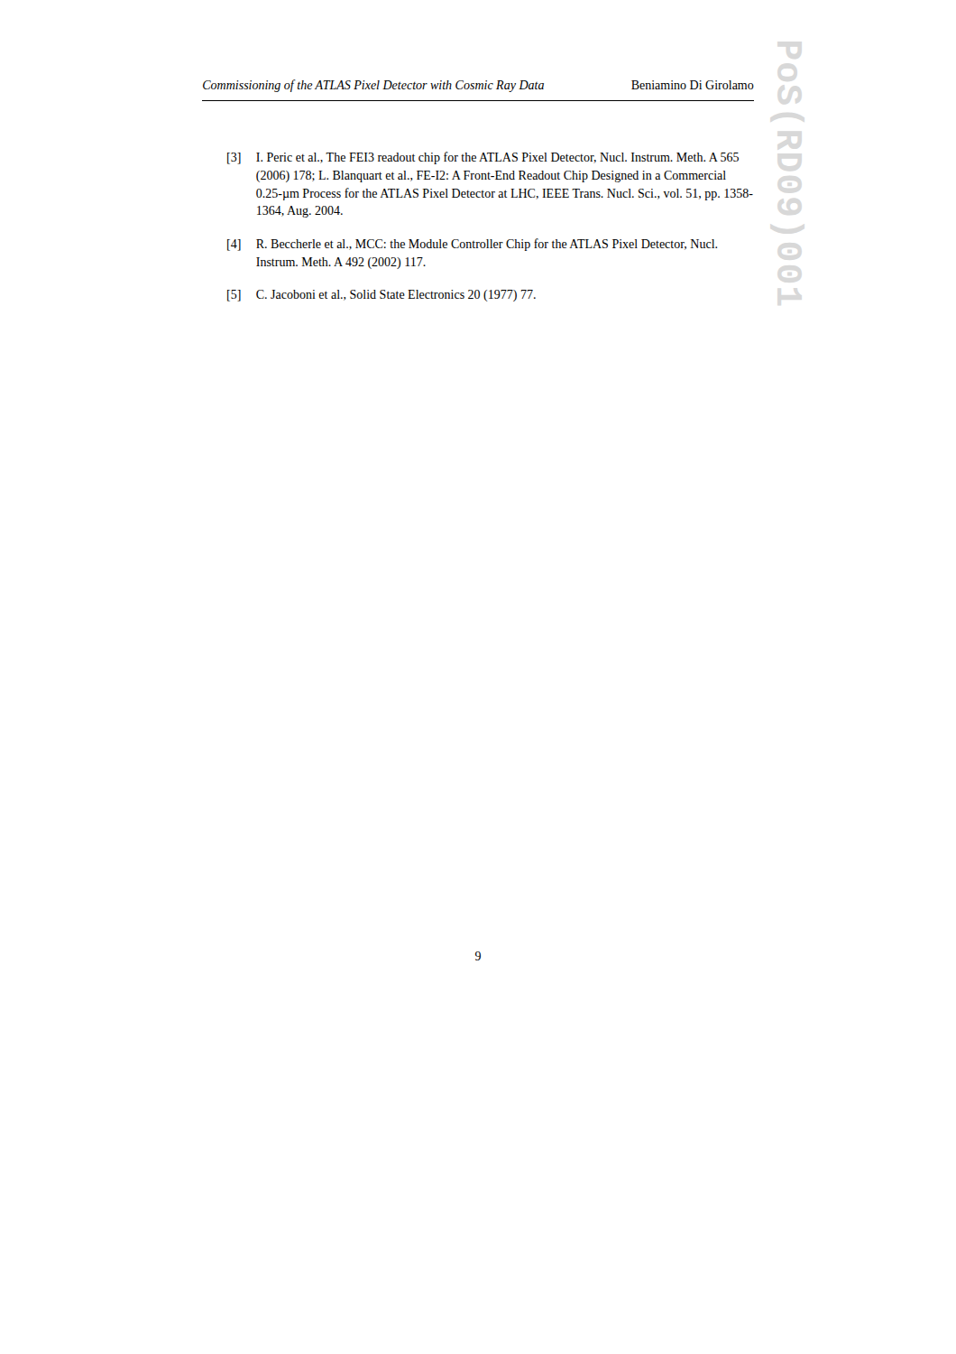Commissioning of the ATLAS Pixel Detector with Cosmic Ray Data Beniamino Di Girolamo
PoS(RD09)001
[3] I. Peric et al., The FEI3 readout chip for the ATLAS Pixel Detector, Nucl. Instrum. Meth. A 565 (2006) 178; L. Blanquart et al., FE-I2: A Front-End Readout Chip Designed in a Commercial 0.25-µm Process for the ATLAS Pixel Detector at LHC, IEEE Trans. Nucl. Sci., vol. 51, pp. 1358-1364, Aug. 2004.
[4] R. Beccherle et al., MCC: the Module Controller Chip for the ATLAS Pixel Detector, Nucl. Instrum. Meth. A 492 (2002) 117.
[5] C. Jacoboni et al., Solid State Electronics 20 (1977) 77.
9